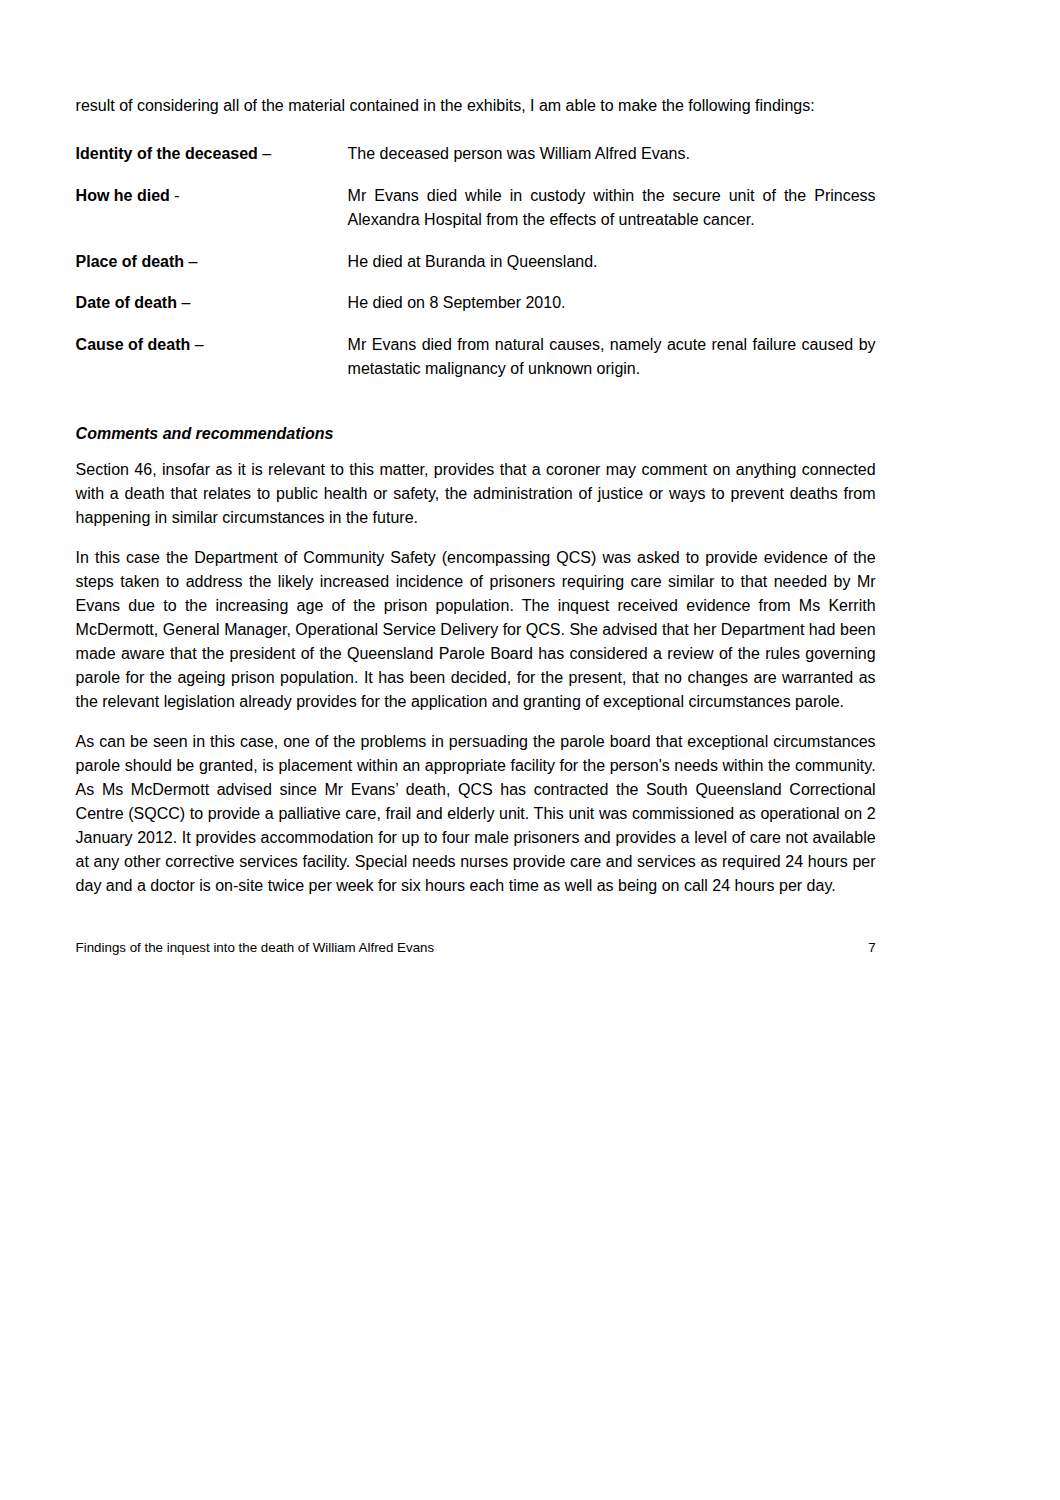result of considering all of the material contained in the exhibits, I am able to make the following findings:
| Identity of the deceased – | The deceased person was William Alfred Evans. |
| How he died - | Mr Evans died while in custody within the secure unit of the Princess Alexandra Hospital from the effects of untreatable cancer. |
| Place of death – | He died at Buranda in Queensland. |
| Date of death – | He died on 8 September 2010. |
| Cause of death – | Mr Evans died from natural causes, namely acute renal failure caused by metastatic malignancy of unknown origin. |
Comments and recommendations
Section 46, insofar as it is relevant to this matter, provides that a coroner may comment on anything connected with a death that relates to public health or safety, the administration of justice or ways to prevent deaths from happening in similar circumstances in the future.
In this case the Department of Community Safety (encompassing QCS) was asked to provide evidence of the steps taken to address the likely increased incidence of prisoners requiring care similar to that needed by Mr Evans due to the increasing age of the prison population. The inquest received evidence from Ms Kerrith McDermott, General Manager, Operational Service Delivery for QCS. She advised that her Department had been made aware that the president of the Queensland Parole Board has considered a review of the rules governing parole for the ageing prison population. It has been decided, for the present, that no changes are warranted as the relevant legislation already provides for the application and granting of exceptional circumstances parole.
As can be seen in this case, one of the problems in persuading the parole board that exceptional circumstances parole should be granted, is placement within an appropriate facility for the person's needs within the community. As Ms McDermott advised since Mr Evans’ death, QCS has contracted the South Queensland Correctional Centre (SQCC) to provide a palliative care, frail and elderly unit. This unit was commissioned as operational on 2 January 2012. It provides accommodation for up to four male prisoners and provides a level of care not available at any other corrective services facility. Special needs nurses provide care and services as required 24 hours per day and a doctor is on-site twice per week for six hours each time as well as being on call 24 hours per day.
Findings of the inquest into the death of William Alfred Evans 7